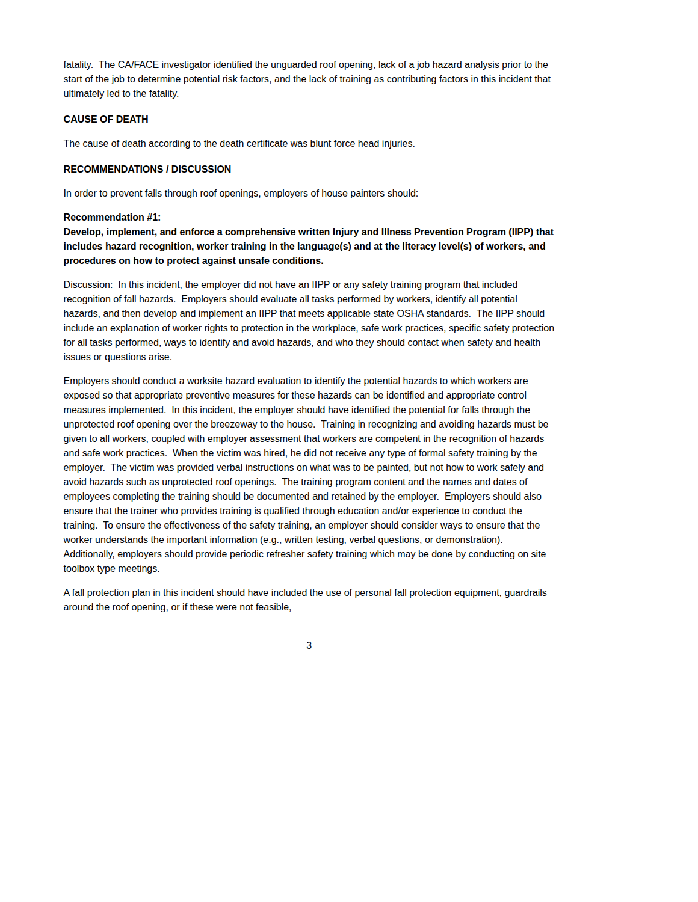fatality. The CA/FACE investigator identified the unguarded roof opening, lack of a job hazard analysis prior to the start of the job to determine potential risk factors, and the lack of training as contributing factors in this incident that ultimately led to the fatality.
Cause of Death
The cause of death according to the death certificate was blunt force head injuries.
Recommendations / Discussion
In order to prevent falls through roof openings, employers of house painters should:
Recommendation #1:
Develop, implement, and enforce a comprehensive written Injury and Illness Prevention Program (IIPP) that includes hazard recognition, worker training in the language(s) and at the literacy level(s) of workers, and procedures on how to protect against unsafe conditions.
Discussion: In this incident, the employer did not have an IIPP or any safety training program that included recognition of fall hazards. Employers should evaluate all tasks performed by workers, identify all potential hazards, and then develop and implement an IIPP that meets applicable state OSHA standards. The IIPP should include an explanation of worker rights to protection in the workplace, safe work practices, specific safety protection for all tasks performed, ways to identify and avoid hazards, and who they should contact when safety and health issues or questions arise.
Employers should conduct a worksite hazard evaluation to identify the potential hazards to which workers are exposed so that appropriate preventive measures for these hazards can be identified and appropriate control measures implemented. In this incident, the employer should have identified the potential for falls through the unprotected roof opening over the breezeway to the house. Training in recognizing and avoiding hazards must be given to all workers, coupled with employer assessment that workers are competent in the recognition of hazards and safe work practices. When the victim was hired, he did not receive any type of formal safety training by the employer. The victim was provided verbal instructions on what was to be painted, but not how to work safely and avoid hazards such as unprotected roof openings. The training program content and the names and dates of employees completing the training should be documented and retained by the employer. Employers should also ensure that the trainer who provides training is qualified through education and/or experience to conduct the training. To ensure the effectiveness of the safety training, an employer should consider ways to ensure that the worker understands the important information (e.g., written testing, verbal questions, or demonstration). Additionally, employers should provide periodic refresher safety training which may be done by conducting on site toolbox type meetings.
A fall protection plan in this incident should have included the use of personal fall protection equipment, guardrails around the roof opening, or if these were not feasible,
3